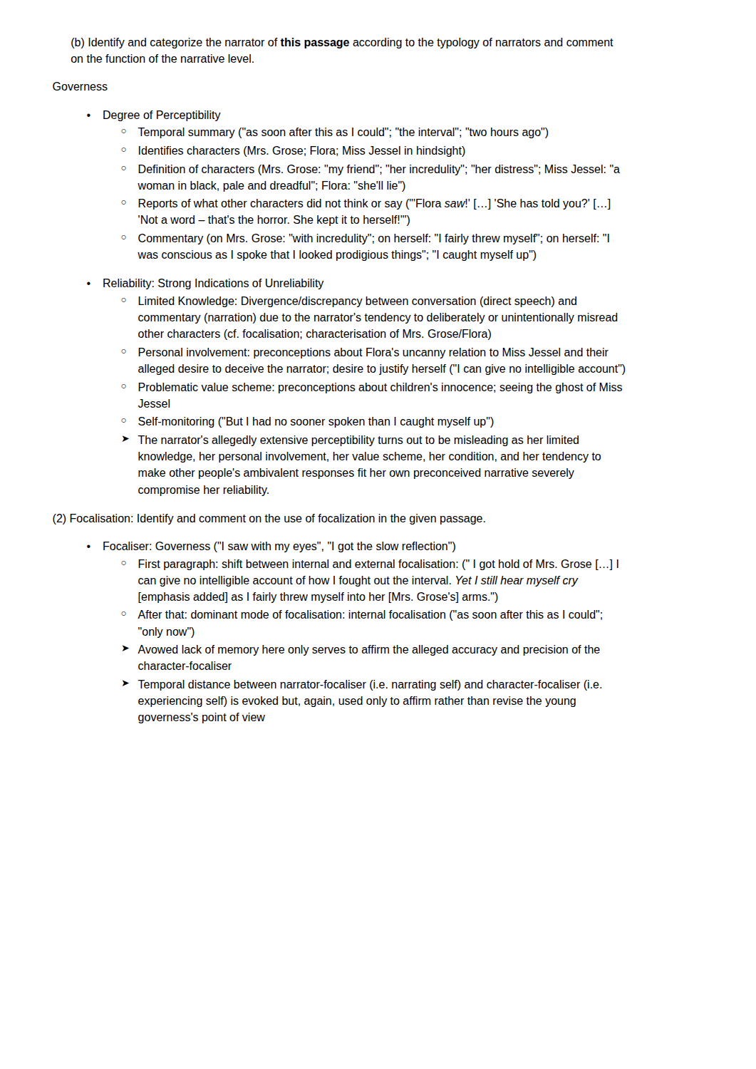(b) Identify and categorize the narrator of this passage according to the typology of narrators and comment on the function of the narrative level.
Governess
Degree of Perceptibility
Temporal summary ("as soon after this as I could"; "the interval"; "two hours ago")
Identifies characters (Mrs. Grose; Flora; Miss Jessel in hindsight)
Definition of characters (Mrs. Grose: "my friend"; "her incredulity"; "her distress"; Miss Jessel: "a woman in black, pale and dreadful"; Flora: "she'll lie")
Reports of what other characters did not think or say ("'Flora saw!' […] 'She has told you?' […] 'Not a word – that's the horror. She kept it to herself!'")
Commentary (on Mrs. Grose: "with incredulity"; on herself: "I fairly threw myself"; on herself: "I was conscious as I spoke that I looked prodigious things"; "I caught myself up")
Reliability: Strong Indications of Unreliability
Limited Knowledge: Divergence/discrepancy between conversation (direct speech) and commentary (narration) due to the narrator's tendency to deliberately or unintentionally misread other characters (cf. focalisation; characterisation of Mrs. Grose/Flora)
Personal involvement: preconceptions about Flora's uncanny relation to Miss Jessel and their alleged desire to deceive the narrator; desire to justify herself ("I can give no intelligible account")
Problematic value scheme: preconceptions about children's innocence; seeing the ghost of Miss Jessel
Self-monitoring ("But I had no sooner spoken than I caught myself up")
The narrator's allegedly extensive perceptibility turns out to be misleading as her limited knowledge, her personal involvement, her value scheme, her condition, and her tendency to make other people's ambivalent responses fit her own preconceived narrative severely compromise her reliability.
(2) Focalisation: Identify and comment on the use of focalization in the given passage.
Focaliser: Governess ("I saw with my eyes", "I got the slow reflection")
First paragraph: shift between internal and external focalisation: (" I got hold of Mrs. Grose […] I can give no intelligible account of how I fought out the interval. Yet I still hear myself cry [emphasis added] as I fairly threw myself into her [Mrs. Grose's] arms.")
After that: dominant mode of focalisation: internal focalisation ("as soon after this as I could"; "only now")
Avowed lack of memory here only serves to affirm the alleged accuracy and precision of the character-focaliser
Temporal distance between narrator-focaliser (i.e. narrating self) and character-focaliser (i.e. experiencing self) is evoked but, again, used only to affirm rather than revise the young governess's point of view